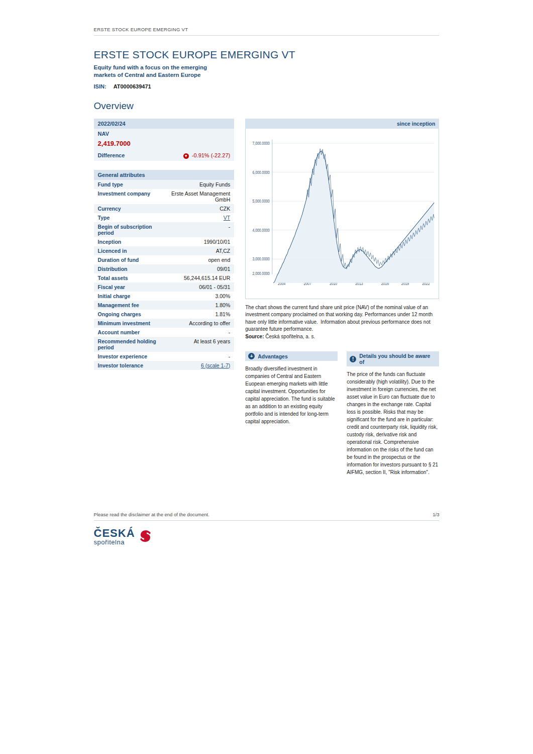ERSTE STOCK EUROPE EMERGING VT
ERSTE STOCK EUROPE EMERGING VT
Equity fund with a focus on the emerging
markets of Central and Eastern Europe
ISIN: AT0000639471
Overview
| 2022/02/24 |
| NAV |
| 2,419.7000 |
| Difference | ▼ -0.91% (-22.27) |
General attributes
| Fund type | Equity Funds |
| Investment company | Erste Asset Management GmbH |
| Currency | CZK |
| Type | VT |
| Begin of subscription period | - |
| Inception | 1990/10/01 |
| Licenced in | AT,CZ |
| Duration of fund | open end |
| Distribution | 09/01 |
| Total assets | 56,244,615.14 EUR |
| Fiscal year | 06/01 - 05/31 |
| Initial charge | 3.00% |
| Management fee | 1.80% |
| Ongoing charges | 1.81% |
| Minimum investment | According to offer |
| Account number | - |
| Recommended holding period | At least 6 years |
| Investor experience | - |
| Investor tolerance | 6 (scale 1-7) |
since inception
7,000.0000 6,000.0000 5,000.0000 4,000.0000 3,000.0000 2,000.0000 2004 2007 2010 2013 2016 2019 2022
The chart shows the current fund share unit price (NAV) of the nominal value of an investment company proclaimed on that working day. Performances under 12 month have only little informative value. Information about previous performance does not guarantee future performance.
Source: Česká spořitelna, a. s.
+Advantages
Broadly diversified investment in companies of Central and Eastern Euopean emerging markets with little capital investment. Opportunities for capital appreciation. The fund is suitable as an addition to an existing equity portfolio and is intended for long-term capital appreciation.
!Details you should be aware of
The price of the funds can fluctuate considerably (high volatility). Due to the investment in foreign currencies, the net asset value in Euro can fluctuate due to changes in the exchange rate. Capital loss is possible. Risks that may be significant for the fund are in particular: credit and counterparty risk, liquidity risk, custody risk, derivative risk and operational risk. Comprehensive information on the risks of the fund can be found in the prospectus or the information for investors pursuant to § 21 AIFMG, section II, "Risk information".
Please read the disclaimer at the end of the document. 1/3
ČESKÁ
spořitelna